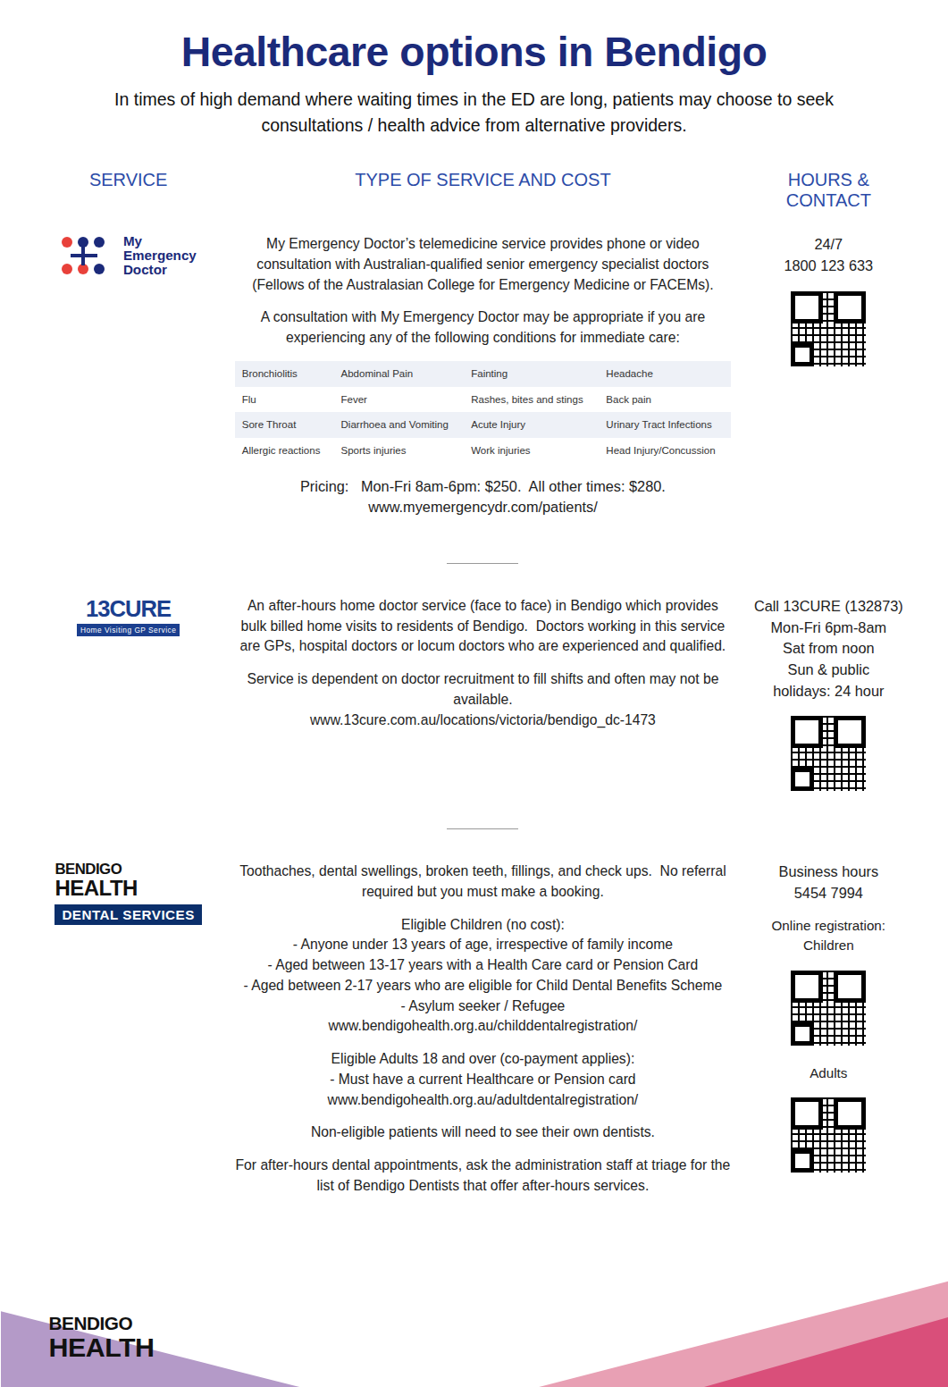Healthcare options in Bendigo
In times of high demand where waiting times in the ED are long, patients may choose to seek consultations / health advice from alternative providers.
| SERVICE | TYPE OF SERVICE AND COST | HOURS & CONTACT |
| --- | --- | --- |
| My Emergency Doctor | My Emergency Doctor’s telemedicine service provides phone or video consultation with Australian-qualified senior emergency specialist doctors (Fellows of the Australasian College for Emergency Medicine or FACEMs). A consultation with My Emergency Doctor may be appropriate if you are experiencing any of the following conditions for immediate care: / Bronchiolitis / Abdominal Pain / Fainting / Headache / / Flu / Fever / Rashes, bites and stings / Back pain / / Sore Throat / Diarrhoea and Vomiting / Acute Injury / Urinary Tract Infections / / Allergic reactions / Sports injuries / Work injuries / Head Injury/Concussion / Pricing: Mon-Fri 8am-6pm: $250. All other times: $280. www.myemergencydr.com/patients/ | 24/7 1800 123 633 |
| 13 CURE Home Visiting GP Service | An after-hours home doctor service (face to face) in Bendigo which provides bulk billed home visits to residents of Bendigo. Doctors working in this service are GPs, hospital doctors or locum doctors who are experienced and qualified. Service is dependent on doctor recruitment to fill shifts and often may not be available. www.13cure.com.au/locations/victoria/bendigo_dc-1473 | Call 13CURE (132873) Mon-Fri 6pm-8am Sat from noon Sun & public holidays: 24 hour |
| BENDIGO HEALTH DENTAL SERVICES | Toothaches, dental swellings, broken teeth, fillings, and check ups. No referral required but you must make a booking. Eligible Children (no cost): - Anyone under 13 years of age, irrespective of family income - Aged between 13-17 years with a Health Care card or Pension Card - Aged between 2-17 years who are eligible for Child Dental Benefits Scheme - Asylum seeker / Refugee www.bendigohealth.org.au/childdentalregistration/ Eligible Adults 18 and over (co-payment applies): - Must have a current Healthcare or Pension card www.bendigohealth.org.au/adultdentalregistration/ Non-eligible patients will need to see their own dentists. For after-hours dental appointments, ask the administration staff at triage for the list of Bendigo Dentists that offer after-hours services. | Business hours 5454 7994 Online registration: Children Adults |
BENDIGOHEALTH